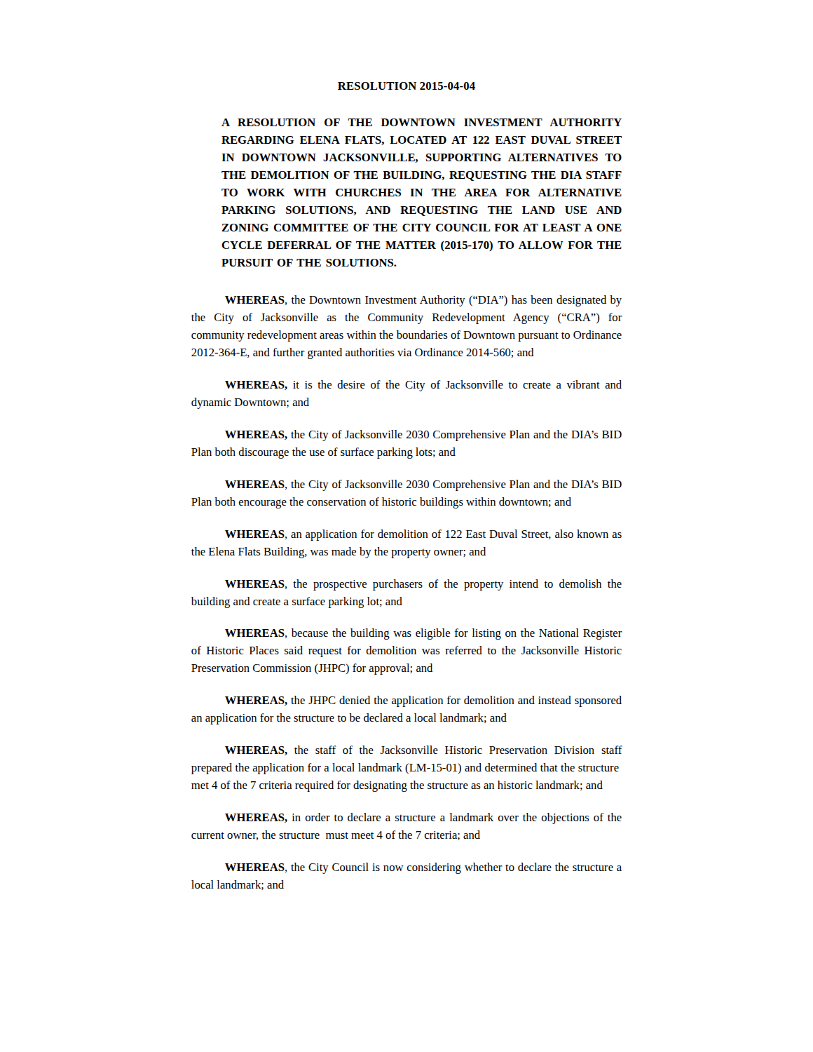RESOLUTION 2015-04-04
A RESOLUTION OF THE DOWNTOWN INVESTMENT AUTHORITY REGARDING ELENA FLATS, LOCATED AT 122 EAST DUVAL STREET IN DOWNTOWN JACKSONVILLE, SUPPORTING ALTERNATIVES TO THE DEMOLITION OF THE BUILDING, REQUESTING THE DIA STAFF TO WORK WITH CHURCHES IN THE AREA FOR ALTERNATIVE PARKING SOLUTIONS, AND REQUESTING THE LAND USE AND ZONING COMMITTEE OF THE CITY COUNCIL FOR AT LEAST A ONE CYCLE DEFERRAL OF THE MATTER (2015-170) TO ALLOW FOR THE PURSUIT OF THE SOLUTIONS.
WHEREAS, the Downtown Investment Authority (“DIA”) has been designated by the City of Jacksonville as the Community Redevelopment Agency (“CRA”) for community redevelopment areas within the boundaries of Downtown pursuant to Ordinance 2012-364-E, and further granted authorities via Ordinance 2014-560; and
WHEREAS, it is the desire of the City of Jacksonville to create a vibrant and dynamic Downtown; and
WHEREAS, the City of Jacksonville 2030 Comprehensive Plan and the DIA’s BID Plan both discourage the use of surface parking lots; and
WHEREAS, the City of Jacksonville 2030 Comprehensive Plan and the DIA’s BID Plan both encourage the conservation of historic buildings within downtown; and
WHEREAS, an application for demolition of 122 East Duval Street, also known as the Elena Flats Building, was made by the property owner; and
WHEREAS, the prospective purchasers of the property intend to demolish the building and create a surface parking lot; and
WHEREAS, because the building was eligible for listing on the National Register of Historic Places said request for demolition was referred to the Jacksonville Historic Preservation Commission (JHPC) for approval; and
WHEREAS, the JHPC denied the application for demolition and instead sponsored an application for the structure to be declared a local landmark; and
WHEREAS, the staff of the Jacksonville Historic Preservation Division staff prepared the application for a local landmark (LM-15-01) and determined that the structure met 4 of the 7 criteria required for designating the structure as an historic landmark; and
WHEREAS, in order to declare a structure a landmark over the objections of the current owner, the structure must meet 4 of the 7 criteria; and
WHEREAS, the City Council is now considering whether to declare the structure a local landmark; and